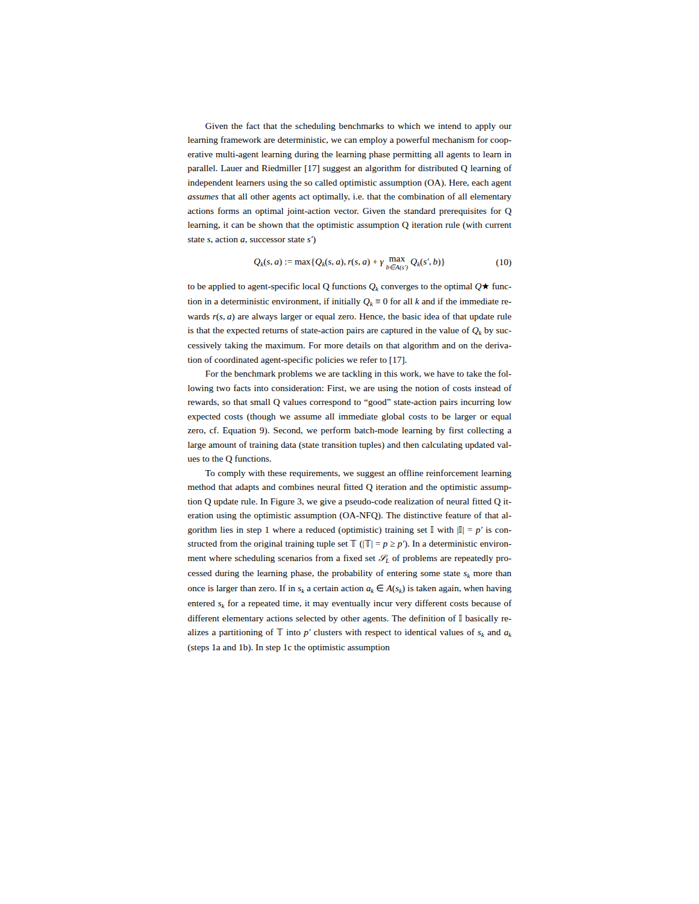Given the fact that the scheduling benchmarks to which we intend to apply our learning framework are deterministic, we can employ a powerful mechanism for cooperative multi-agent learning during the learning phase permitting all agents to learn in parallel. Lauer and Riedmiller [17] suggest an algorithm for distributed Q learning of independent learners using the so called optimistic assumption (OA). Here, each agent assumes that all other agents act optimally, i.e. that the combination of all elementary actions forms an optimal joint-action vector. Given the standard prerequisites for Q learning, it can be shown that the optimistic assumption Q iteration rule (with current state s, action a, successor state s′)
Qk(s, a) := max{Qk(s, a), r(s, a) + γ max b∈A(s′) Qk(s′, b)}
(10)
to be applied to agent-specific local Q functions Qk converges to the optimal Q★ function in a deterministic environment, if initially Qk ≡ 0 for all k and if the immediate rewards r(s, a) are always larger or equal zero. Hence, the basic idea of that update rule is that the expected returns of state-action pairs are captured in the value of Qk by successively taking the maximum. For more details on that algorithm and on the derivation of coordinated agent-specific policies we refer to [17].
For the benchmark problems we are tackling in this work, we have to take the following two facts into consideration: First, we are using the notion of costs instead of rewards, so that small Q values correspond to “good” state-action pairs incurring low expected costs (though we assume all immediate global costs to be larger or equal zero, cf. Equation 9). Second, we perform batch-mode learning by first collecting a large amount of training data (state transition tuples) and then calculating updated values to the Q functions.
To comply with these requirements, we suggest an offline reinforcement learning method that adapts and combines neural fitted Q iteration and the optimistic assumption Q update rule. In Figure 3, we give a pseudo-code realization of neural fitted Q iteration using the optimistic assumption (OA-NFQ). The distinctive feature of that algorithm lies in step 1 where a reduced (optimistic) training set 𝕀 with |𝕀| = p′ is constructed from the original training tuple set 𝕋 (|𝕋| = p ≥ p′). In a deterministic environment where scheduling scenarios from a fixed set 𝒮L of problems are repeatedly processed during the learning phase, the probability of entering some state sk more than once is larger than zero. If in sk a certain action ak ∈ A(sk) is taken again, when having entered sk for a repeated time, it may eventually incur very different costs because of different elementary actions selected by other agents. The definition of 𝕀 basically realizes a partitioning of 𝕋 into p′ clusters with respect to identical values of sk and ak (steps 1a and 1b). In step 1c the optimistic assumption